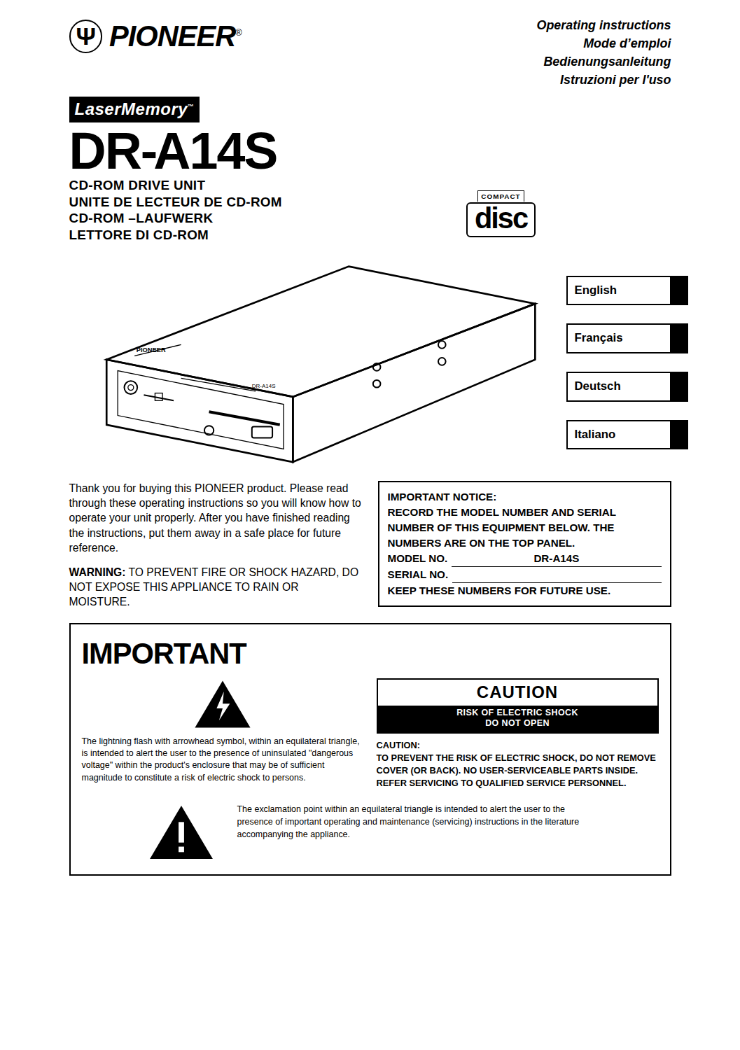Ψ PIONEER®
Operating instructions
Mode d’emploi
Bedienungsanleitung
Istruzioni per l'uso
LaserMemory™
DR-A14S
CD-ROM DRIVE UNIT
UNITE DE LECTEUR DE CD-ROM
CD-ROM –LAUFWERK
LETTORE DI CD-ROM
COMPACT
disc
PIONEER DR-A14S
English
Français
Deutsch
Italiano
Thank you for buying this PIONEER product. Please read through these operating instructions so you will know how to operate your unit properly. After you have finished reading the instructions, put them away in a safe place for future reference.
WARNING: TO PREVENT FIRE OR SHOCK HAZARD, DO NOT EXPOSE THIS APPLIANCE TO RAIN OR MOISTURE.
IMPORTANT NOTICE:
RECORD THE MODEL NUMBER AND SERIAL NUMBER OF THIS EQUIPMENT BELOW. THE NUMBERS ARE ON THE TOP PANEL.
MODEL NO. DR-A14S
SERIAL NO.
KEEP THESE NUMBERS FOR FUTURE USE.
IMPORTANT
The lightning flash with arrowhead symbol, within an equilateral triangle, is intended to alert the user to the presence of uninsulated "dangerous voltage" within the product's enclosure that may be of sufficient magnitude to constitute a risk of electric shock to persons.
CAUTION
RISK OF ELECTRIC SHOCK
DO NOT OPEN
CAUTION:
TO PREVENT THE RISK OF ELECTRIC SHOCK, DO NOT REMOVE COVER (OR BACK). NO USER-SERVICEABLE PARTS INSIDE. REFER SERVICING TO QUALIFIED SERVICE PERSONNEL.
The exclamation point within an equilateral triangle is intended to alert the user to the presence of important operating and maintenance (servicing) instructions in the literature accompanying the appliance.